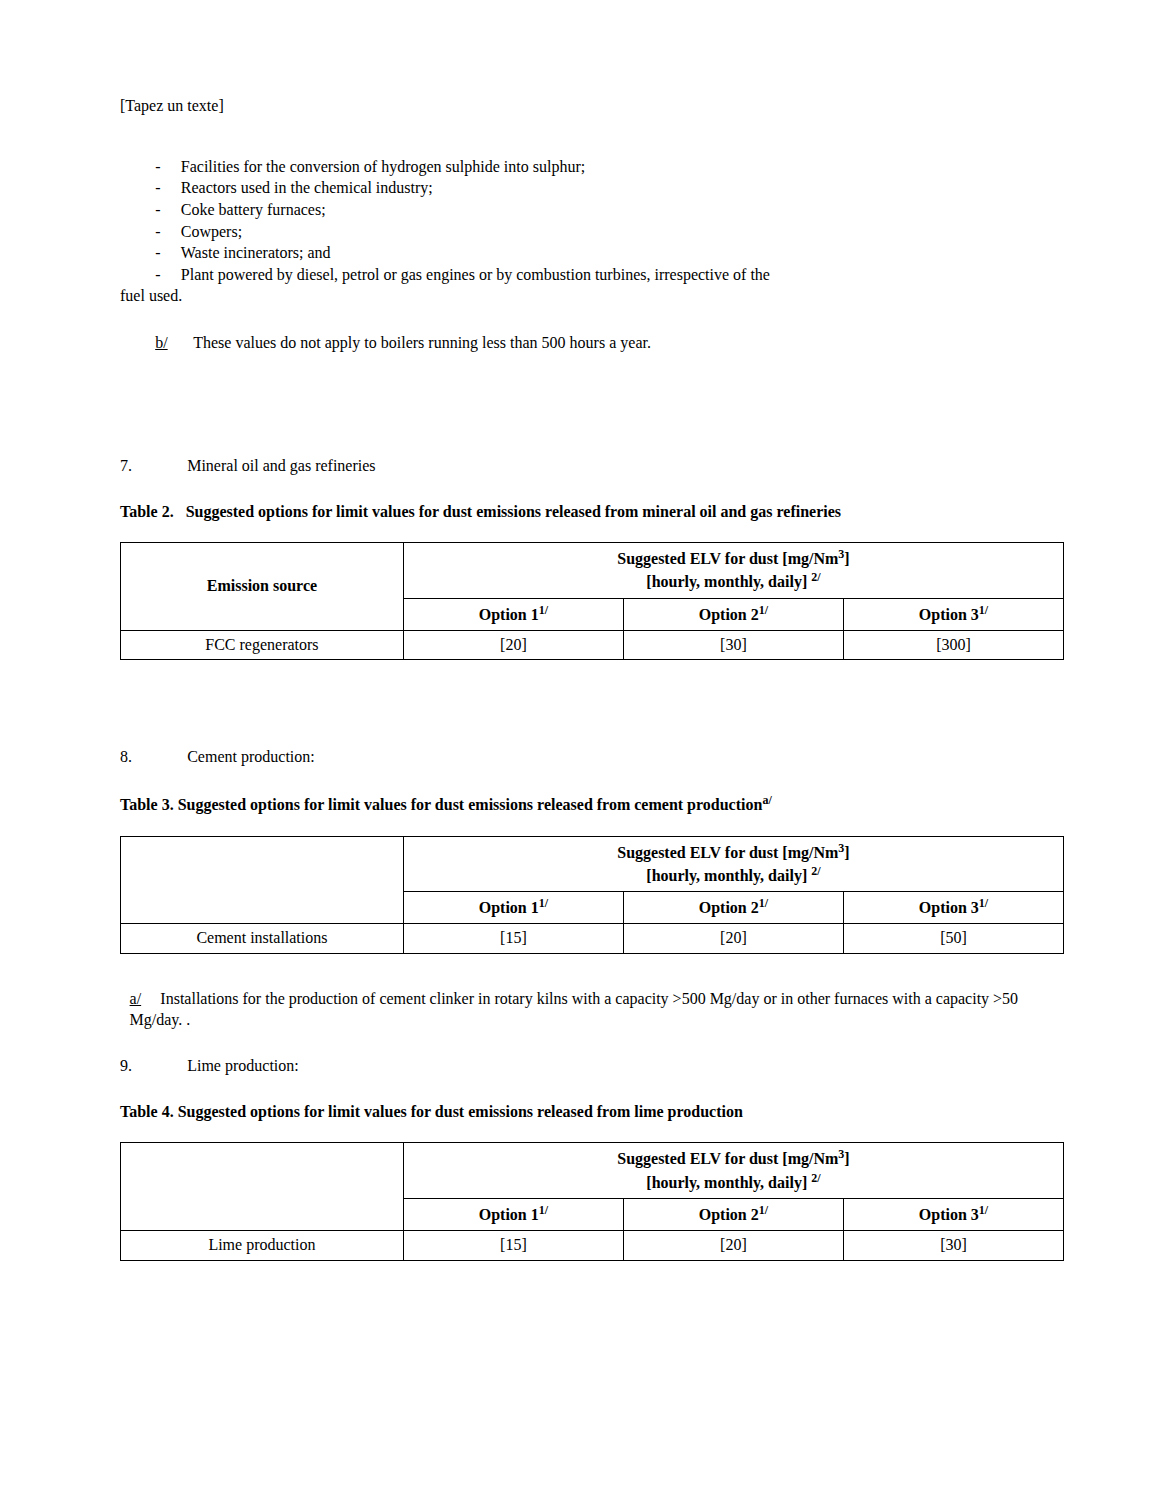[Tapez un texte]
Facilities for the conversion of hydrogen sulphide into sulphur;
Reactors used in the chemical industry;
Coke battery furnaces;
Cowpers;
Waste incinerators; and
Plant powered by diesel, petrol or gas engines or by combustion turbines, irrespective of the
fuel used.
b/These values do not apply to boilers running less than 500 hours a year.
7. Mineral oil and gas refineries
Table 2. Suggested options for limit values for dust emissions released from mineral oil and gas refineries
| Emission source | Suggested ELV for dust [mg/Nm 3 ] [hourly, monthly, daily] 2/ |
| --- | --- |
| Option 1 1/ | Option 2 1/ | Option 3 1/ |
| FCC regenerators | [20] | [30] | [300] |
8. Cement production:
Table 3. Suggested options for limit values for dust emissions released from cement productiona/
| | Suggested ELV for dust [mg/Nm 3 ] [hourly, monthly, daily] 2/ |
| --- | --- |
| Option 1 1/ | Option 2 1/ | Option 3 1/ |
| Cement installations | [15] | [20] | [50] |
a/Installations for the production of cement clinker in rotary kilns with a capacity >500 Mg/day or in other furnaces with a capacity >50 Mg/day. .
9. Lime production:
Table 4. Suggested options for limit values for dust emissions released from lime production
| | Suggested ELV for dust [mg/Nm 3 ] [hourly, monthly, daily] 2/ |
| --- | --- |
| Option 1 1/ | Option 2 1/ | Option 3 1/ |
| Lime production | [15] | [20] | [30] |